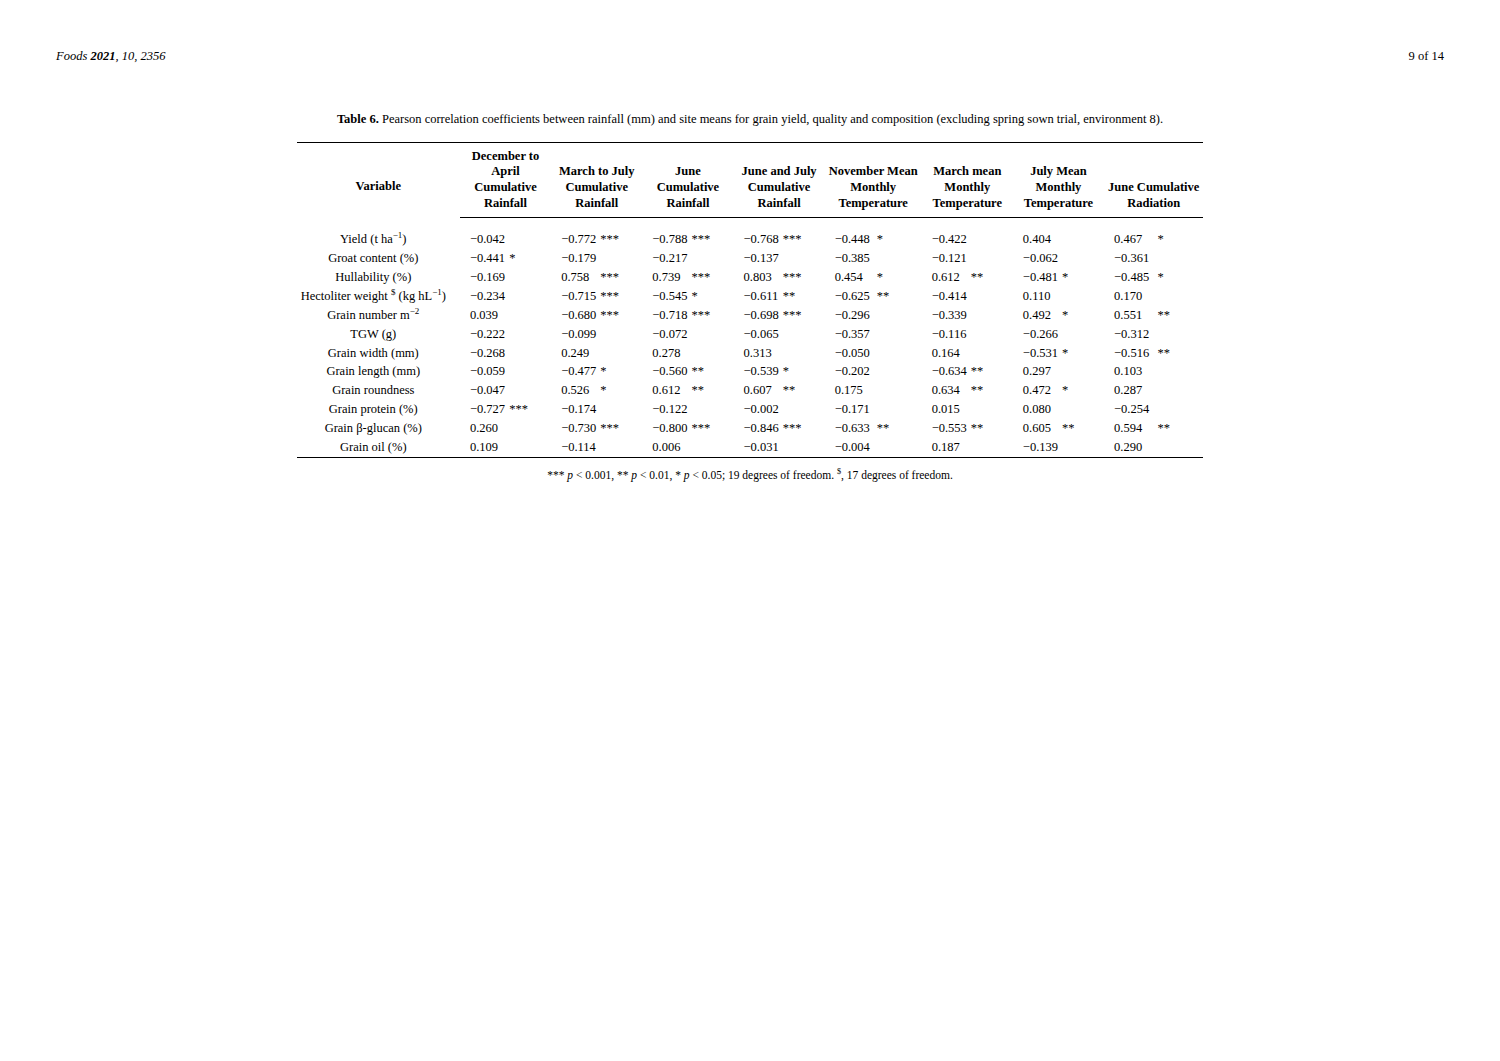Foods 2021, 10, 2356
9 of 14
Table 6. Pearson correlation coefficients between rainfall (mm) and site means for grain yield, quality and composition (excluding spring sown trial, environment 8).
| Variable | December to April Cumulative Rainfall | March to July Cumulative Rainfall | June Cumulative Rainfall | June and July Cumulative Rainfall | November Mean Monthly Temperature | March mean Monthly Temperature | July Mean Monthly Temperature | June Cumulative Radiation |
| --- | --- | --- | --- | --- | --- | --- | --- | --- |
| Yield (t ha −1 ) | −0.042 | | −0.772 | *** | −0.788 | *** | −0.768 | *** | −0.448 | * | −0.422 | | 0.404 | | 0.467 | * |
| Groat content (%) | −0.441 | * | −0.179 | | −0.217 | | −0.137 | | −0.385 | | −0.121 | | −0.062 | | −0.361 | |
| Hullability (%) | −0.169 | | 0.758 | *** | 0.739 | *** | 0.803 | *** | 0.454 | * | 0.612 | ** | −0.481 | * | −0.485 | * |
| Hectoliter weight $ (kg hL −1 ) | −0.234 | | −0.715 | *** | −0.545 | * | −0.611 | ** | −0.625 | ** | −0.414 | | 0.110 | | 0.170 | |
| Grain number m −2 | 0.039 | | −0.680 | *** | −0.718 | *** | −0.698 | *** | −0.296 | | −0.339 | | 0.492 | * | 0.551 | ** |
| TGW (g) | −0.222 | | −0.099 | | −0.072 | | −0.065 | | −0.357 | | −0.116 | | −0.266 | | −0.312 | |
| Grain width (mm) | −0.268 | | 0.249 | | 0.278 | | 0.313 | | −0.050 | | 0.164 | | −0.531 | * | −0.516 | ** |
| Grain length (mm) | −0.059 | | −0.477 | * | −0.560 | ** | −0.539 | * | −0.202 | | −0.634 | ** | 0.297 | | 0.103 | |
| Grain roundness | −0.047 | | 0.526 | * | 0.612 | ** | 0.607 | ** | 0.175 | | 0.634 | ** | 0.472 | * | 0.287 | |
| Grain protein (%) | −0.727 | *** | −0.174 | | −0.122 | | −0.002 | | −0.171 | | 0.015 | | 0.080 | | −0.254 | |
| Grain β-glucan (%) | 0.260 | | −0.730 | *** | −0.800 | *** | −0.846 | *** | −0.633 | ** | −0.553 | ** | 0.605 | ** | 0.594 | ** |
| Grain oil (%) | 0.109 | | −0.114 | | 0.006 | | −0.031 | | −0.004 | | 0.187 | | −0.139 | | 0.290 | |
*** p < 0.001, ** p < 0.01, * p < 0.05; 19 degrees of freedom. $, 17 degrees of freedom.